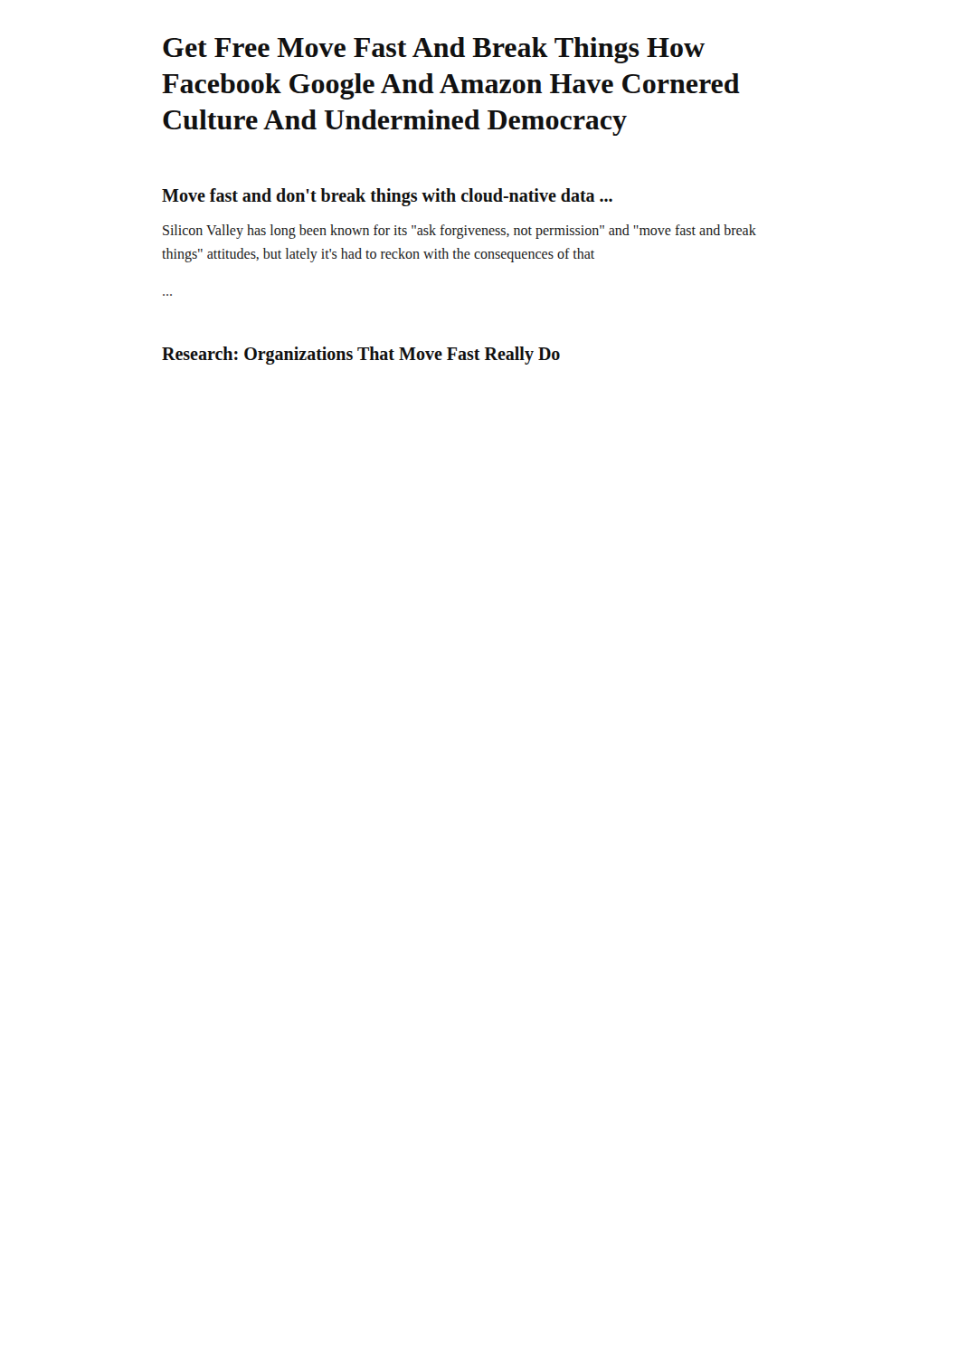Get Free Move Fast And Break Things How Facebook Google And Amazon Have Cornered Culture And Undermined Democracy
Move fast and don't break things with cloud-native data ...
Silicon Valley has long been known for its "ask forgiveness, not permission" and "move fast and break things" attitudes, but lately it's had to reckon with the consequences of that
...
Research: Organizations That Move Fast Really Do